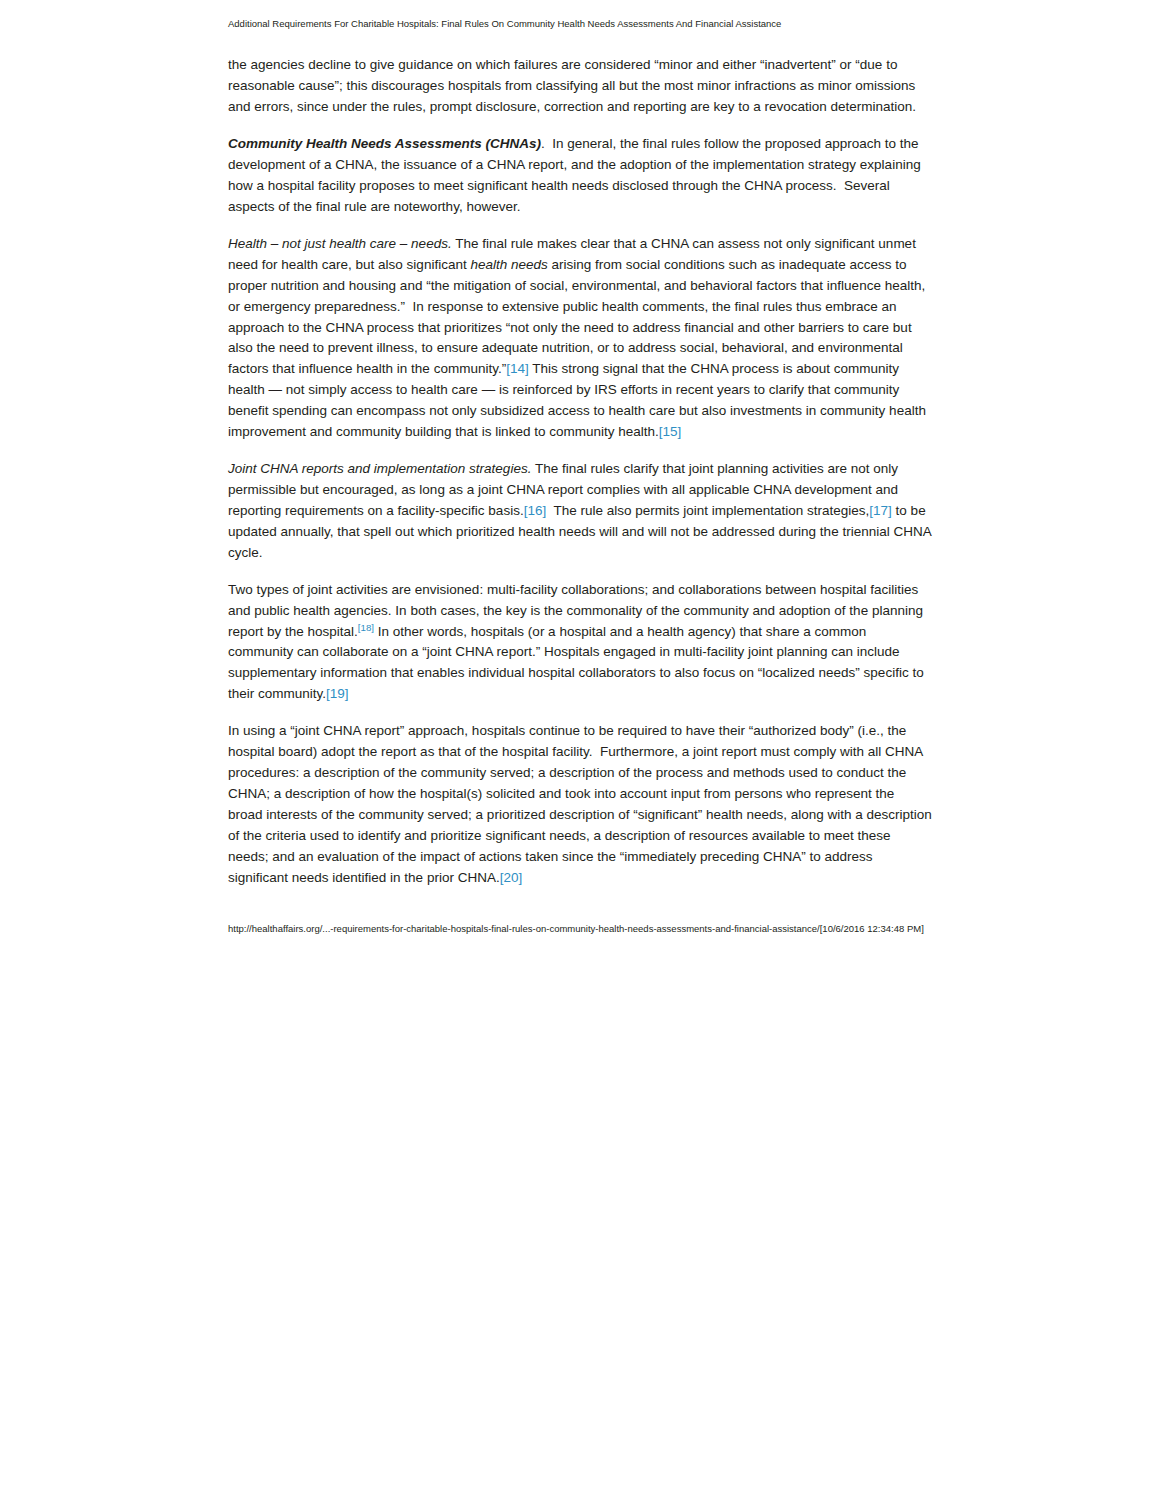Additional Requirements For Charitable Hospitals: Final Rules On Community Health Needs Assessments And Financial Assistance
the agencies decline to give guidance on which failures are considered “minor and either “inadvertent” or “due to reasonable cause”; this discourages hospitals from classifying all but the most minor infractions as minor omissions and errors, since under the rules, prompt disclosure, correction and reporting are key to a revocation determination.
Community Health Needs Assessments (CHNAs). In general, the final rules follow the proposed approach to the development of a CHNA, the issuance of a CHNA report, and the adoption of the implementation strategy explaining how a hospital facility proposes to meet significant health needs disclosed through the CHNA process. Several aspects of the final rule are noteworthy, however.
Health – not just health care – needs. The final rule makes clear that a CHNA can assess not only significant unmet need for health care, but also significant health needs arising from social conditions such as inadequate access to proper nutrition and housing and “the mitigation of social, environmental, and behavioral factors that influence health, or emergency preparedness.” In response to extensive public health comments, the final rules thus embrace an approach to the CHNA process that prioritizes “not only the need to address financial and other barriers to care but also the need to prevent illness, to ensure adequate nutrition, or to address social, behavioral, and environmental factors that influence health in the community.”[14] This strong signal that the CHNA process is about community health — not simply access to health care — is reinforced by IRS efforts in recent years to clarify that community benefit spending can encompass not only subsidized access to health care but also investments in community health improvement and community building that is linked to community health.[15]
Joint CHNA reports and implementation strategies. The final rules clarify that joint planning activities are not only permissible but encouraged, as long as a joint CHNA report complies with all applicable CHNA development and reporting requirements on a facility-specific basis.[16] The rule also permits joint implementation strategies,[17] to be updated annually, that spell out which prioritized health needs will and will not be addressed during the triennial CHNA cycle.
Two types of joint activities are envisioned: multi-facility collaborations; and collaborations between hospital facilities and public health agencies. In both cases, the key is the commonality of the community and adoption of the planning report by the hospital.[18] In other words, hospitals (or a hospital and a health agency) that share a common community can collaborate on a “joint CHNA report.” Hospitals engaged in multi-facility joint planning can include supplementary information that enables individual hospital collaborators to also focus on “localized needs” specific to their community.[19]
In using a “joint CHNA report” approach, hospitals continue to be required to have their “authorized body” (i.e., the hospital board) adopt the report as that of the hospital facility. Furthermore, a joint report must comply with all CHNA procedures: a description of the community served; a description of the process and methods used to conduct the CHNA; a description of how the hospital(s) solicited and took into account input from persons who represent the broad interests of the community served; a prioritized description of “significant” health needs, along with a description of the criteria used to identify and prioritize significant needs, a description of resources available to meet these needs; and an evaluation of the impact of actions taken since the “immediately preceding CHNA” to address significant needs identified in the prior CHNA.[20]
http://healthaffairs.org/...-requirements-for-charitable-hospitals-final-rules-on-community-health-needs-assessments-and-financial-assistance/[10/6/2016 12:34:48 PM]